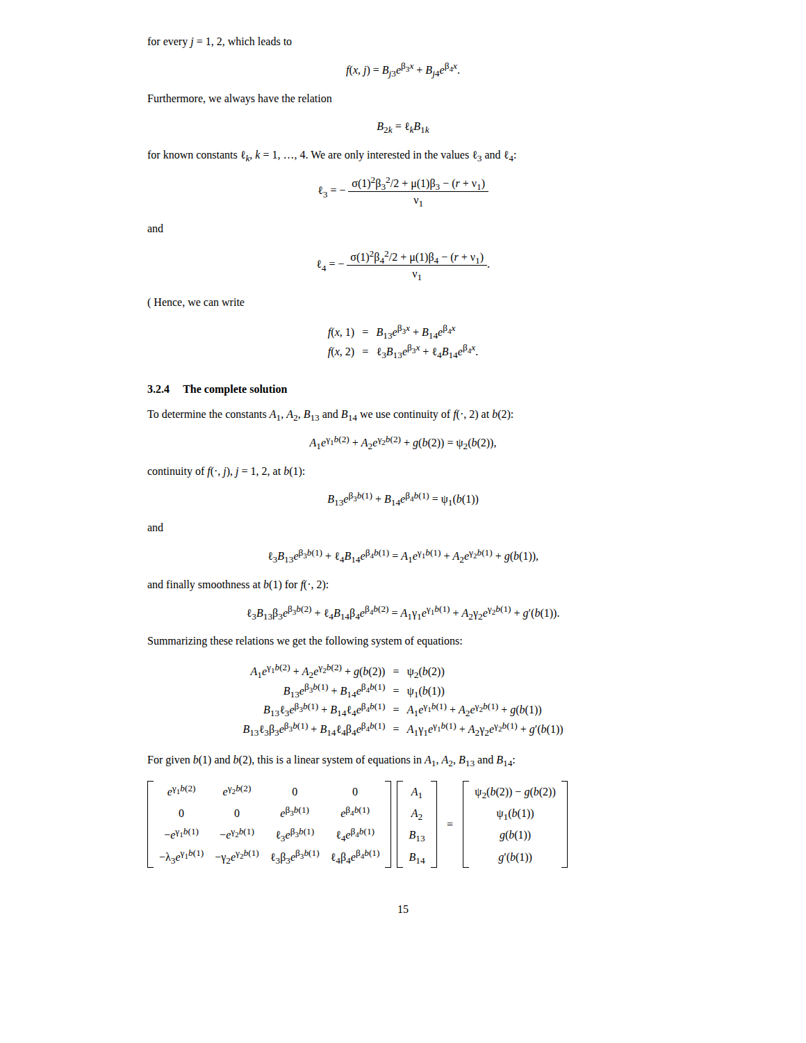for every j = 1, 2, which leads to
f(x, j) = Bj3eβ3x + Bj4eβ4x.
Furthermore, we always have the relation
B2k = ℓkB1k
for known constants ℓk, k = 1, …, 4. We are only interested in the values ℓ3 and ℓ4:
ℓ3 = − σ(1)2β32/2 + μ(1)β3 − (r + ν1) ν1
and
ℓ4 = − σ(1)2β42/2 + μ(1)β4 − (r + ν1) ν1.
( Hence, we can write
| f ( x , 1) | = | B 13 e β 3 x + B 14 e β 4 x |
| f ( x , 2) | = | ℓ 3 B 13 e β 3 x + ℓ 4 B 14 e β 4 x . |
3.2.4 The complete solution
To determine the constants A1, A2, B13 and B14 we use continuity of f(·, 2) at b(2):
A1eγ1b(2) + A2eγ2b(2) + g(b(2)) = ψ2(b(2)),
continuity of f(·, j), j = 1, 2, at b(1):
B13eβ3b(1) + B14eβ4b(1) = ψ1(b(1))
and
ℓ3B13eβ3b(1) + ℓ4B14eβ4b(1) = A1eγ1b(1) + A2eγ2b(1) + g(b(1)),
and finally smoothness at b(1) for f(·, 2):
ℓ3B13β3eβ3b(2) + ℓ4B14β4eβ4b(2) = A1γ1eγ1b(1) + A2γ2eγ2b(1) + g′(b(1)).
Summarizing these relations we get the following system of equations:
| A 1 e γ 1 b (2) + A 2 e γ 2 b (2) + g ( b (2)) | = | ψ 2 ( b (2)) |
| B 13 e β 3 b (1) + B 14 e β 4 b (1) | = | ψ 1 ( b (1)) |
| B 13 ℓ 3 e β 3 b (1) + B 14 ℓ 4 e β 4 b (1) | = | A 1 e γ 1 b (1) + A 2 e γ 2 b (1) + g ( b (1)) |
| B 13 ℓ 3 β 3 e β 3 b (1) + B 14 ℓ 4 β 4 e β 4 b (1) | = | A 1 γ 1 e γ 1 b (1) + A 2 γ 2 e γ 2 b (1) + g ′( b (1)) |
For given b(1) and b(2), this is a linear system of equations in A1, A2, B13 and B14:
| e γ 1 b (2) | e γ 2 b (2) | 0 | 0 |
| 0 | 0 | e β 3 b (1) | e β 4 b (1) |
| − e γ 1 b (1) | − e γ 2 b (1) | ℓ 3 e β 3 b (1) | ℓ 4 e β 4 b (1) |
| −λ 3 e γ 1 b (1) | −γ 2 e γ 2 b (1) | ℓ 3 β 3 e β 3 b (1) | ℓ 4 β 4 e β 4 b (1) |
| A 1 |
| A 2 |
| B 13 |
| B 14 |
=
| ψ 2 ( b (2)) − g ( b (2)) |
| ψ 1 ( b (1)) |
| g ( b (1)) |
| g ′( b (1)) |
15